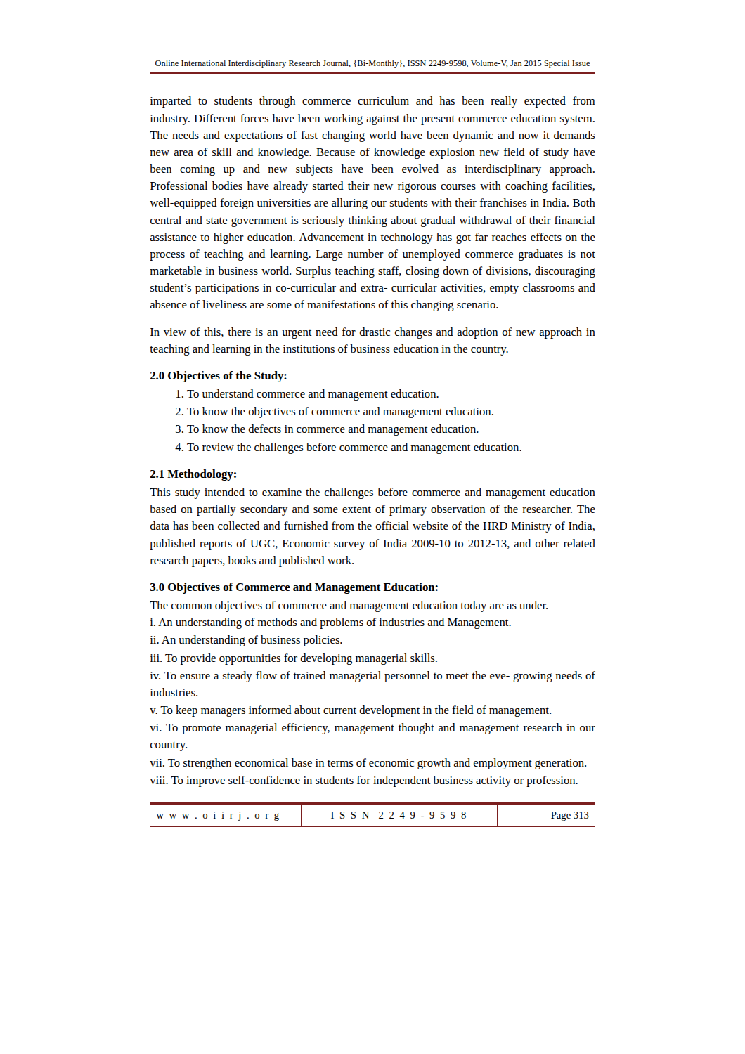Online International Interdisciplinary Research Journal, {Bi-Monthly}, ISSN 2249-9598, Volume-V, Jan 2015 Special Issue
imparted to students through commerce curriculum and has been really expected from industry. Different forces have been working against the present commerce education system. The needs and expectations of fast changing world have been dynamic and now it demands new area of skill and knowledge. Because of knowledge explosion new field of study have been coming up and new subjects have been evolved as interdisciplinary approach. Professional bodies have already started their new rigorous courses with coaching facilities, well-equipped foreign universities are alluring our students with their franchises in India. Both central and state government is seriously thinking about gradual withdrawal of their financial assistance to higher education. Advancement in technology has got far reaches effects on the process of teaching and learning. Large number of unemployed commerce graduates is not marketable in business world. Surplus teaching staff, closing down of divisions, discouraging student’s participations in co-curricular and extra- curricular activities, empty classrooms and absence of liveliness are some of manifestations of this changing scenario.
In view of this, there is an urgent need for drastic changes and adoption of new approach in teaching and learning in the institutions of business education in the country.
2.0 Objectives of the Study:
To understand commerce and management education.
To know the objectives of commerce and management education.
To know the defects in commerce and management education.
To review the challenges before commerce and management education.
2.1 Methodology:
This study intended to examine the challenges before commerce and management education based on partially secondary and some extent of primary observation of the researcher. The data has been collected and furnished from the official website of the HRD Ministry of India, published reports of UGC, Economic survey of India 2009-10 to 2012-13, and other related research papers, books and published work.
3.0 Objectives of Commerce and Management Education:
The common objectives of commerce and management education today are as under.
i. An understanding of methods and problems of industries and Management.
ii. An understanding of business policies.
iii. To provide opportunities for developing managerial skills.
iv. To ensure a steady flow of trained managerial personnel to meet the eve- growing needs of industries.
v. To keep managers informed about current development in the field of management.
vi. To promote managerial efficiency, management thought and management research in our country.
vii. To strengthen economical base in terms of economic growth and employment generation.
viii. To improve self-confidence in students for independent business activity or profession.
| w w w . o i i r j . o r g | I S S N 2 2 4 9 - 9 5 9 8 | Page 313 |